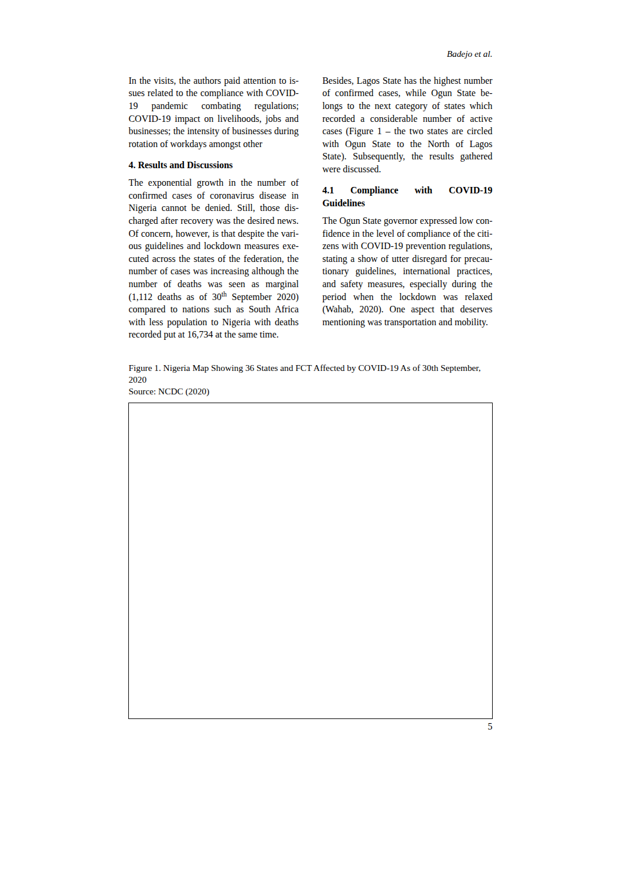Badejo et al.
In the visits, the authors paid attention to issues related to the compliance with COVID-19 pandemic combating regulations; COVID-19 impact on livelihoods, jobs and businesses; the intensity of businesses during rotation of workdays amongst other
4. Results and Discussions
The exponential growth in the number of confirmed cases of coronavirus disease in Nigeria cannot be denied. Still, those discharged after recovery was the desired news. Of concern, however, is that despite the various guidelines and lockdown measures executed across the states of the federation, the number of cases was increasing although the number of deaths was seen as marginal (1,112 deaths as of 30th September 2020) compared to nations such as South Africa with less population to Nigeria with deaths recorded put at 16,734 at the same time.
Besides, Lagos State has the highest number of confirmed cases, while Ogun State belongs to the next category of states which recorded a considerable number of active cases (Figure 1 – the two states are circled with Ogun State to the North of Lagos State). Subsequently, the results gathered were discussed.
4.1 Compliance with COVID-19 Guidelines
The Ogun State governor expressed low confidence in the level of compliance of the citizens with COVID-19 prevention regulations, stating a show of utter disregard for precautionary guidelines, international practices, and safety measures, especially during the period when the lockdown was relaxed (Wahab, 2020). One aspect that deserves mentioning was transportation and mobility.
Figure 1. Nigeria Map Showing 36 States and FCT Affected by COVID-19 As of 30th September, 2020
Source: NCDC (2020)
5